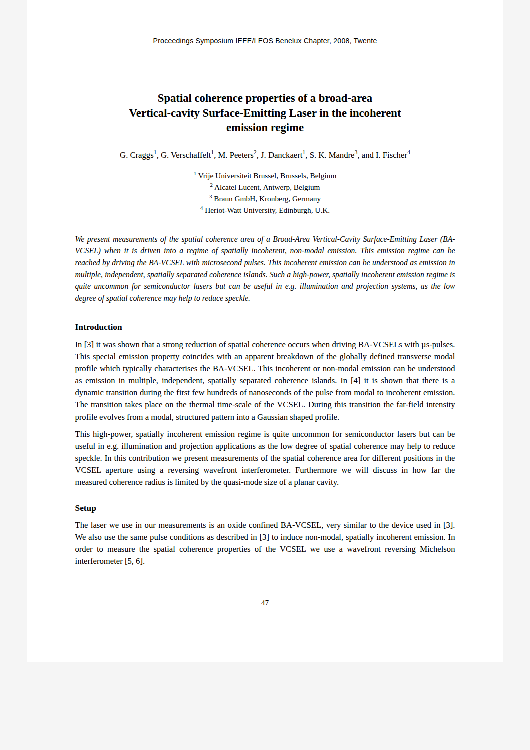Proceedings Symposium IEEE/LEOS Benelux Chapter, 2008, Twente
Spatial coherence properties of a broad-area
Vertical-cavity Surface-Emitting Laser in the incoherent
emission regime
G. Craggs1, G. Verschaffelt1, M. Peeters2, J. Danckaert1, S. K. Mandre3, and I. Fischer4
1 Vrije Universiteit Brussel, Brussels, Belgium
2 Alcatel Lucent, Antwerp, Belgium
3 Braun GmbH, Kronberg, Germany
4 Heriot-Watt University, Edinburgh, U.K.
We present measurements of the spatial coherence area of a Broad-Area Vertical-Cavity Surface-Emitting Laser (BA-VCSEL) when it is driven into a regime of spatially incoherent, non-modal emission. This emission regime can be reached by driving the BA-VCSEL with microsecond pulses. This incoherent emission can be understood as emission in multiple, independent, spatially separated coherence islands. Such a high-power, spatially incoherent emission regime is quite uncommon for semiconductor lasers but can be useful in e.g. illumination and projection systems, as the low degree of spatial coherence may help to reduce speckle.
Introduction
In [3] it was shown that a strong reduction of spatial coherence occurs when driving BA-VCSELs with µs-pulses. This special emission property coincides with an apparent breakdown of the globally defined transverse modal profile which typically characterises the BA-VCSEL. This incoherent or non-modal emission can be understood as emission in multiple, independent, spatially separated coherence islands. In [4] it is shown that there is a dynamic transition during the first few hundreds of nanoseconds of the pulse from modal to incoherent emission. The transition takes place on the thermal time-scale of the VCSEL. During this transition the far-field intensity profile evolves from a modal, structured pattern into a Gaussian shaped profile.
This high-power, spatially incoherent emission regime is quite uncommon for semiconductor lasers but can be useful in e.g. illumination and projection applications as the low degree of spatial coherence may help to reduce speckle. In this contribution we present measurements of the spatial coherence area for different positions in the VCSEL aperture using a reversing wavefront interferometer. Furthermore we will discuss in how far the measured coherence radius is limited by the quasi-mode size of a planar cavity.
Setup
The laser we use in our measurements is an oxide confined BA-VCSEL, very similar to the device used in [3]. We also use the same pulse conditions as described in [3] to induce non-modal, spatially incoherent emission. In order to measure the spatial coherence properties of the VCSEL we use a wavefront reversing Michelson interferometer [5, 6].
47